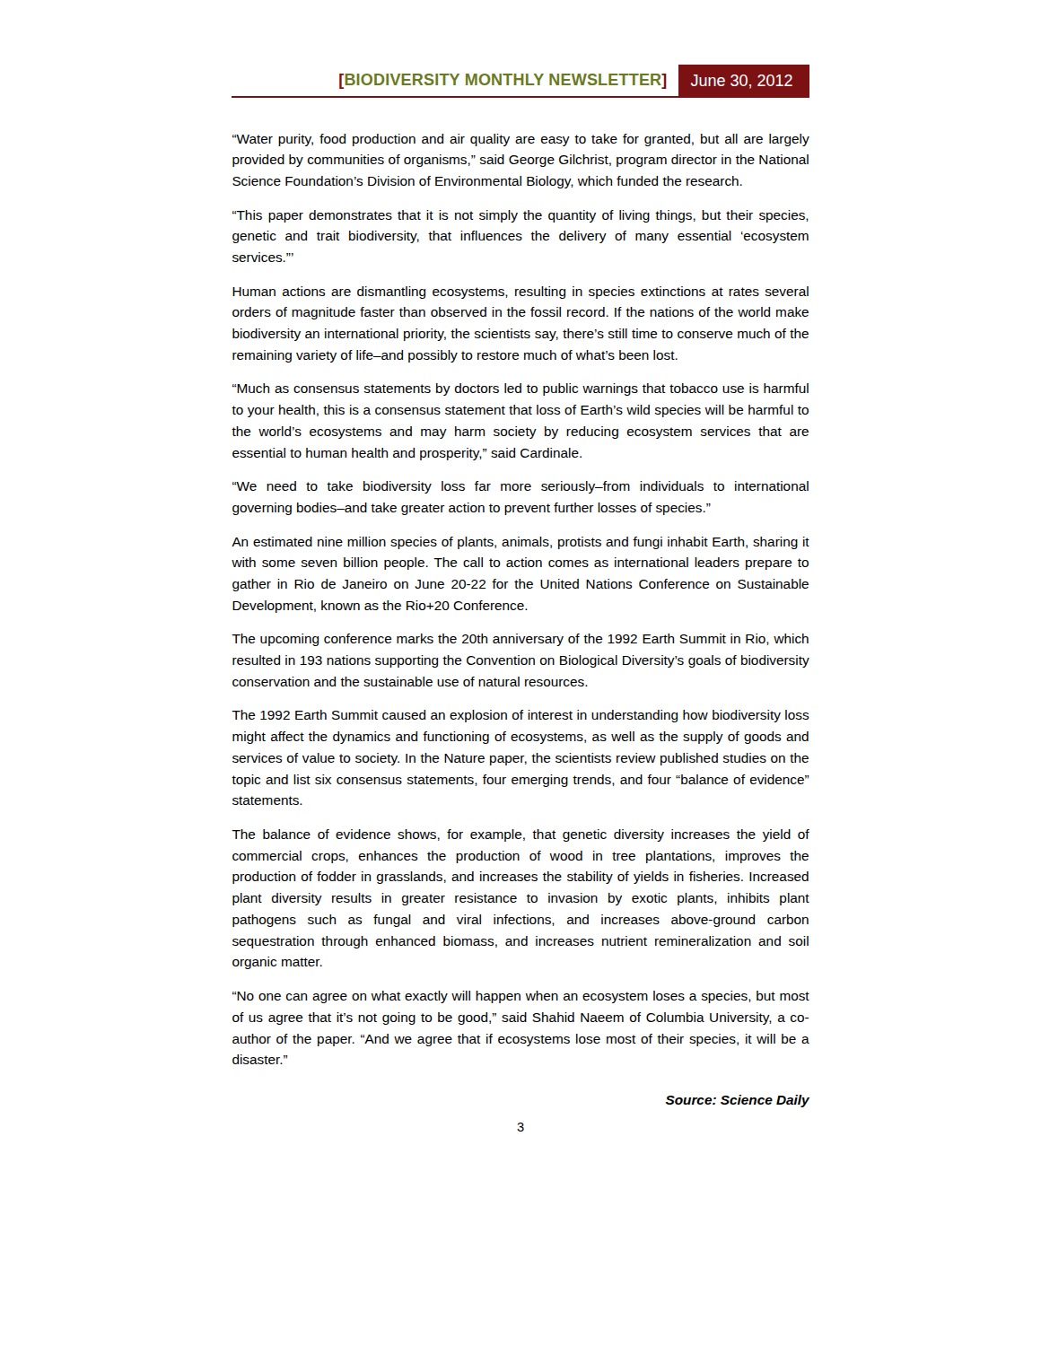[BIODIVERSITY MONTHLY NEWSLETTER]
June 30, 2012
“Water purity, food production and air quality are easy to take for granted, but all are largely provided by communities of organisms,” said George Gilchrist, program director in the National Science Foundation’s Division of Environmental Biology, which funded the research.
“This paper demonstrates that it is not simply the quantity of living things, but their species, genetic and trait biodiversity, that influences the delivery of many essential ‘ecosystem services.”’
Human actions are dismantling ecosystems, resulting in species extinctions at rates several orders of magnitude faster than observed in the fossil record. If the nations of the world make biodiversity an international priority, the scientists say, there’s still time to conserve much of the remaining variety of life–and possibly to restore much of what’s been lost.
“Much as consensus statements by doctors led to public warnings that tobacco use is harmful to your health, this is a consensus statement that loss of Earth’s wild species will be harmful to the world’s ecosystems and may harm society by reducing ecosystem services that are essential to human health and prosperity,” said Cardinale.
“We need to take biodiversity loss far more seriously–from individuals to international governing bodies–and take greater action to prevent further losses of species.”
An estimated nine million species of plants, animals, protists and fungi inhabit Earth, sharing it with some seven billion people. The call to action comes as international leaders prepare to gather in Rio de Janeiro on June 20-22 for the United Nations Conference on Sustainable Development, known as the Rio+20 Conference.
The upcoming conference marks the 20th anniversary of the 1992 Earth Summit in Rio, which resulted in 193 nations supporting the Convention on Biological Diversity’s goals of biodiversity conservation and the sustainable use of natural resources.
The 1992 Earth Summit caused an explosion of interest in understanding how biodiversity loss might affect the dynamics and functioning of ecosystems, as well as the supply of goods and services of value to society. In the Nature paper, the scientists review published studies on the topic and list six consensus statements, four emerging trends, and four “balance of evidence” statements.
The balance of evidence shows, for example, that genetic diversity increases the yield of commercial crops, enhances the production of wood in tree plantations, improves the production of fodder in grasslands, and increases the stability of yields in fisheries. Increased plant diversity results in greater resistance to invasion by exotic plants, inhibits plant pathogens such as fungal and viral infections, and increases above-ground carbon sequestration through enhanced biomass, and increases nutrient remineralization and soil organic matter.
“No one can agree on what exactly will happen when an ecosystem loses a species, but most of us agree that it’s not going to be good,” said Shahid Naeem of Columbia University, a co-author of the paper. “And we agree that if ecosystems lose most of their species, it will be a disaster.”
Source: Science Daily
3